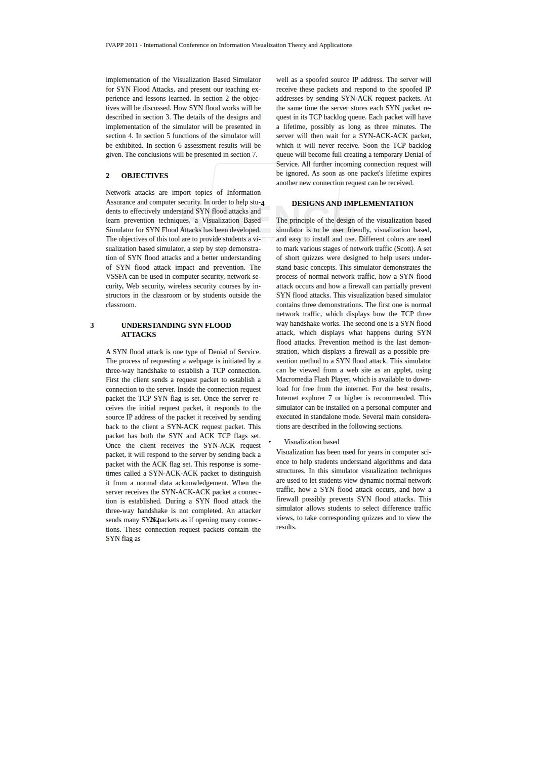SCIENCEAND TECHNOLOGY PUBLICATIONS
IVAPP 2011 - International Conference on Information Visualization Theory and Applications
implementation of the Visualization Based Simulator for SYN Flood Attacks, and present our teaching experience and lessons learned. In section 2 the objectives will be discussed. How SYN flood works will be described in section 3. The details of the designs and implementation of the simulator will be presented in section 4. In section 5 functions of the simulator will be exhibited. In section 6 assessment results will be given. The conclusions will be presented in section 7.
2 OBJECTIVES
Network attacks are import topics of Information Assurance and computer security. In order to help students to effectively understand SYN flood attacks and learn prevention techniques, a Visualization Based Simulator for SYN Flood Attacks has been developed. The objectives of this tool are to provide students a visualization based simulator, a step by step demonstration of SYN flood attacks and a better understanding of SYN flood attack impact and prevention. The VSSFA can be used in computer security, network security, Web security, wireless security courses by instructors in the classroom or by students outside the classroom.
3 UNDERSTANDING SYN FLOOD ATTACKS
A SYN flood attack is one type of Denial of Service. The process of requesting a webpage is initiated by a three-way handshake to establish a TCP connection. First the client sends a request packet to establish a connection to the server. Inside the connection request packet the TCP SYN flag is set. Once the server receives the initial request packet, it responds to the source IP address of the packet it received by sending back to the client a SYN-ACK request packet. This packet has both the SYN and ACK TCP flags set. Once the client receives the SYN-ACK request packet, it will respond to the server by sending back a packet with the ACK flag set. This response is sometimes called a SYN-ACK-ACK packet to distinguish it from a normal data acknowledgement. When the server receives the SYN-ACK-ACK packet a connection is established. During a SYN flood attack the three-way handshake is not completed. An attacker sends many SYN packets as if opening many connections. These connection request packets contain the SYN flag as
well as a spoofed source IP address. The server will receive these packets and respond to the spoofed IP addresses by sending SYN-ACK request packets. At the same time the server stores each SYN packet request in its TCP backlog queue. Each packet will have a lifetime, possibly as long as three minutes. The server will then wait for a SYN-ACK-ACK packet, which it will never receive. Soon the TCP backlog queue will become full creating a temporary Denial of Service. All further incoming connection request will be ignored. As soon as one packet's lifetime expires another new connection request can be received.
4 DESIGNS AND IMPLEMENTATION
The principle of the design of the visualization based simulator is to be user friendly, visualization based, and easy to install and use. Different colors are used to mark various stages of network traffic (Scott). A set of short quizzes were designed to help users understand basic concepts. This simulator demonstrates the process of normal network traffic, how a SYN flood attack occurs and how a firewall can partially prevent SYN flood attacks. This visualization based simulator contains three demonstrations. The first one is normal network traffic, which displays how the TCP three way handshake works. The second one is a SYN flood attack, which displays what happens during SYN flood attacks. Prevention method is the last demonstration, which displays a firewall as a possible prevention method to a SYN flood attack. This simulator can be viewed from a web site as an applet, using Macromedia Flash Player, which is available to download for free from the internet. For the best results, Internet explorer 7 or higher is recommended. This simulator can be installed on a personal computer and executed in standalone mode. Several main considerations are described in the following sections.
Visualization based
Visualization has been used for years in computer science to help students understand algorithms and data structures. In this simulator visualization techniques are used to let students view dynamic normal network traffic, how a SYN flood attack occurs, and how a firewall possibly prevents SYN flood attacks. This simulator allows students to select difference traffic views, to take corresponding quizzes and to view the results.
252